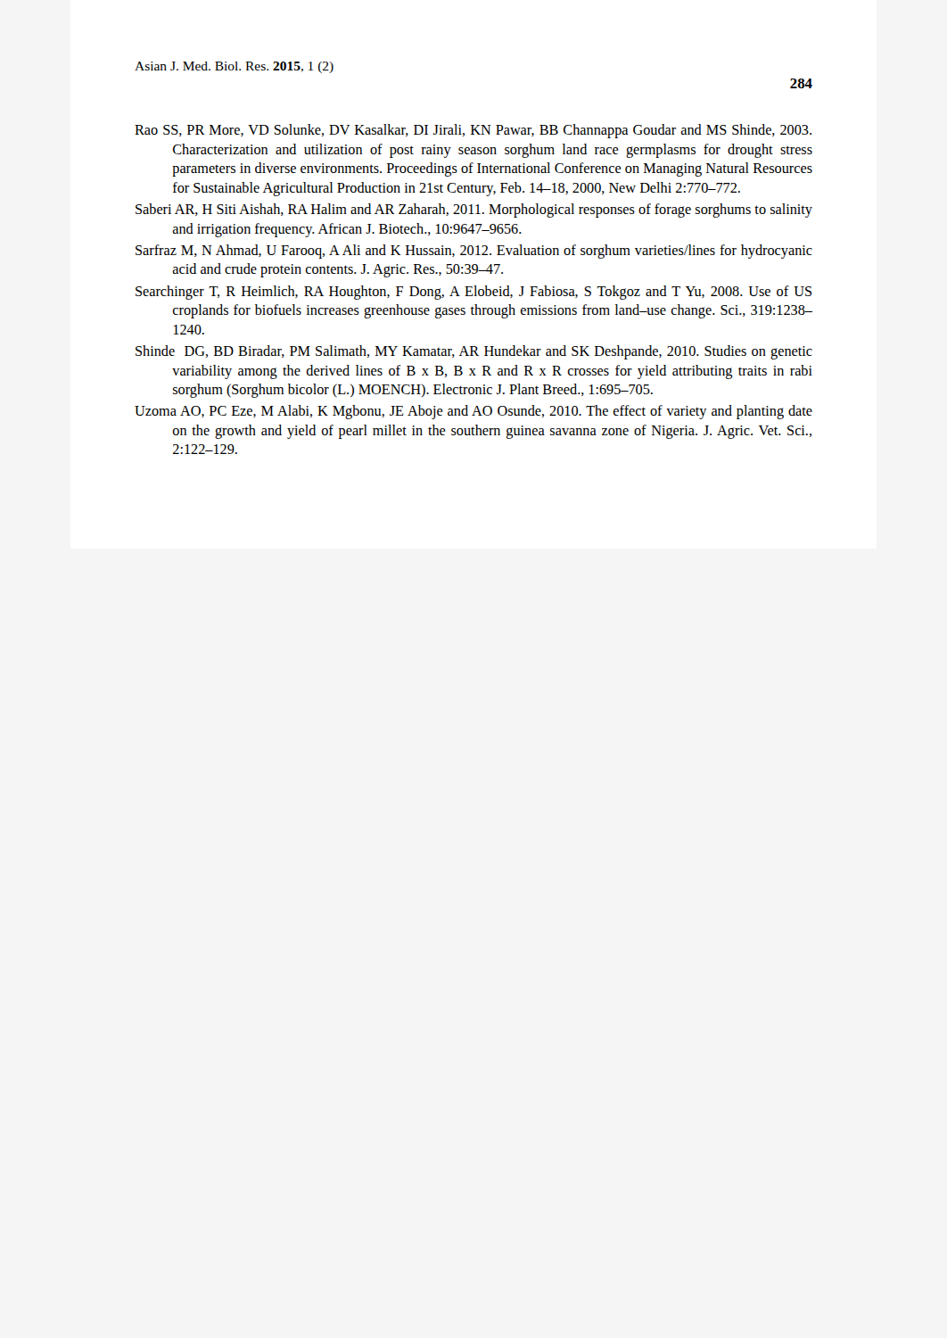Asian J. Med. Biol. Res. 2015, 1 (2)
284
Rao SS, PR More, VD Solunke, DV Kasalkar, DI Jirali, KN Pawar, BB Channappa Goudar and MS Shinde, 2003. Characterization and utilization of post rainy season sorghum land race germplasms for drought stress parameters in diverse environments. Proceedings of International Conference on Managing Natural Resources for Sustainable Agricultural Production in 21st Century, Feb. 14–18, 2000, New Delhi 2:770–772.
Saberi AR, H Siti Aishah, RA Halim and AR Zaharah, 2011. Morphological responses of forage sorghums to salinity and irrigation frequency. African J. Biotech., 10:9647–9656.
Sarfraz M, N Ahmad, U Farooq, A Ali and K Hussain, 2012. Evaluation of sorghum varieties/lines for hydrocyanic acid and crude protein contents. J. Agric. Res., 50:39–47.
Searchinger T, R Heimlich, RA Houghton, F Dong, A Elobeid, J Fabiosa, S Tokgoz and T Yu, 2008. Use of US croplands for biofuels increases greenhouse gases through emissions from land–use change. Sci., 319:1238–1240.
Shinde DG, BD Biradar, PM Salimath, MY Kamatar, AR Hundekar and SK Deshpande, 2010. Studies on genetic variability among the derived lines of B x B, B x R and R x R crosses for yield attributing traits in rabi sorghum (Sorghum bicolor (L.) MOENCH). Electronic J. Plant Breed., 1:695–705.
Uzoma AO, PC Eze, M Alabi, K Mgbonu, JE Aboje and AO Osunde, 2010. The effect of variety and planting date on the growth and yield of pearl millet in the southern guinea savanna zone of Nigeria. J. Agric. Vet. Sci., 2:122–129.